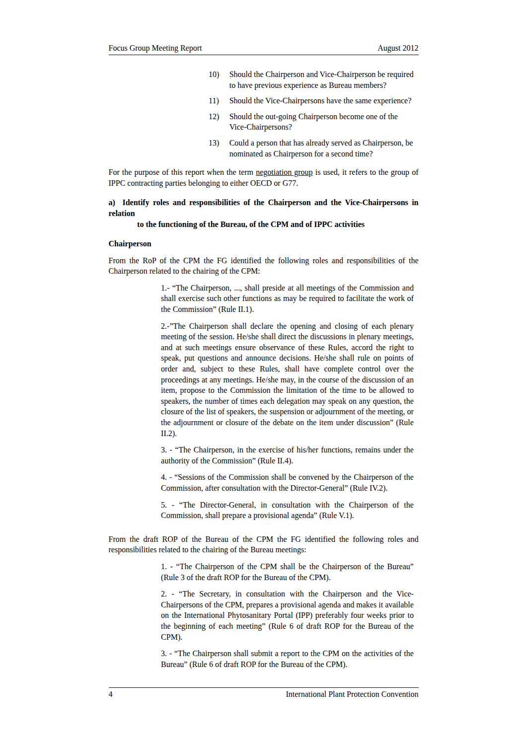Focus Group Meeting Report
August 2012
10) Should the Chairperson and Vice-Chairperson be required to have previous experience as Bureau members?
11) Should the Vice-Chairpersons have the same experience?
12) Should the out-going Chairperson become one of the Vice-Chairpersons?
13) Could a person that has already served as Chairperson, be nominated as Chairperson for a second time?
For the purpose of this report when the term negotiation group is used, it refers to the group of IPPC contracting parties belonging to either OECD or G77.
a) Identify roles and responsibilities of the Chairperson and the Vice-Chairpersons in relation
to the functioning of the Bureau, of the CPM and of IPPC activities
Chairperson
From the RoP of the CPM the FG identified the following roles and responsibilities of the Chairperson related to the chairing of the CPM:
1.- “The Chairperson, ..., shall preside at all meetings of the Commission and shall exercise such other functions as may be required to facilitate the work of the Commission” (Rule II.1).
2.-”The Chairperson shall declare the opening and closing of each plenary meeting of the session. He/she shall direct the discussions in plenary meetings, and at such meetings ensure observance of these Rules, accord the right to speak, put questions and announce decisions. He/she shall rule on points of order and, subject to these Rules, shall have complete control over the proceedings at any meetings. He/she may, in the course of the discussion of an item, propose to the Commission the limitation of the time to be allowed to speakers, the number of times each delegation may speak on any question, the closure of the list of speakers, the suspension or adjournment of the meeting, or the adjournment or closure of the debate on the item under discussion” (Rule II.2).
3. - “The Chairperson, in the exercise of his/her functions, remains under the authority of the Commission” (Rule II.4).
4. - “Sessions of the Commission shall be convened by the Chairperson of the Commission, after consultation with the Director-General” (Rule IV.2).
5. - “The Director-General, in consultation with the Chairperson of the Commission, shall prepare a provisional agenda” (Rule V.1).
From the draft ROP of the Bureau of the CPM the FG identified the following roles and responsibilities related to the chairing of the Bureau meetings:
1. - “The Chairperson of the CPM shall be the Chairperson of the Bureau” (Rule 3 of the draft ROP for the Bureau of the CPM).
2. - “The Secretary, in consultation with the Chairperson and the Vice-Chairpersons of the CPM, prepares a provisional agenda and makes it available on the International Phytosanitary Portal (IPP) preferably four weeks prior to the beginning of each meeting” (Rule 6 of draft ROP for the Bureau of the CPM).
3. - “The Chairperson shall submit a report to the CPM on the activities of the Bureau” (Rule 6 of draft ROP for the Bureau of the CPM).
4
International Plant Protection Convention